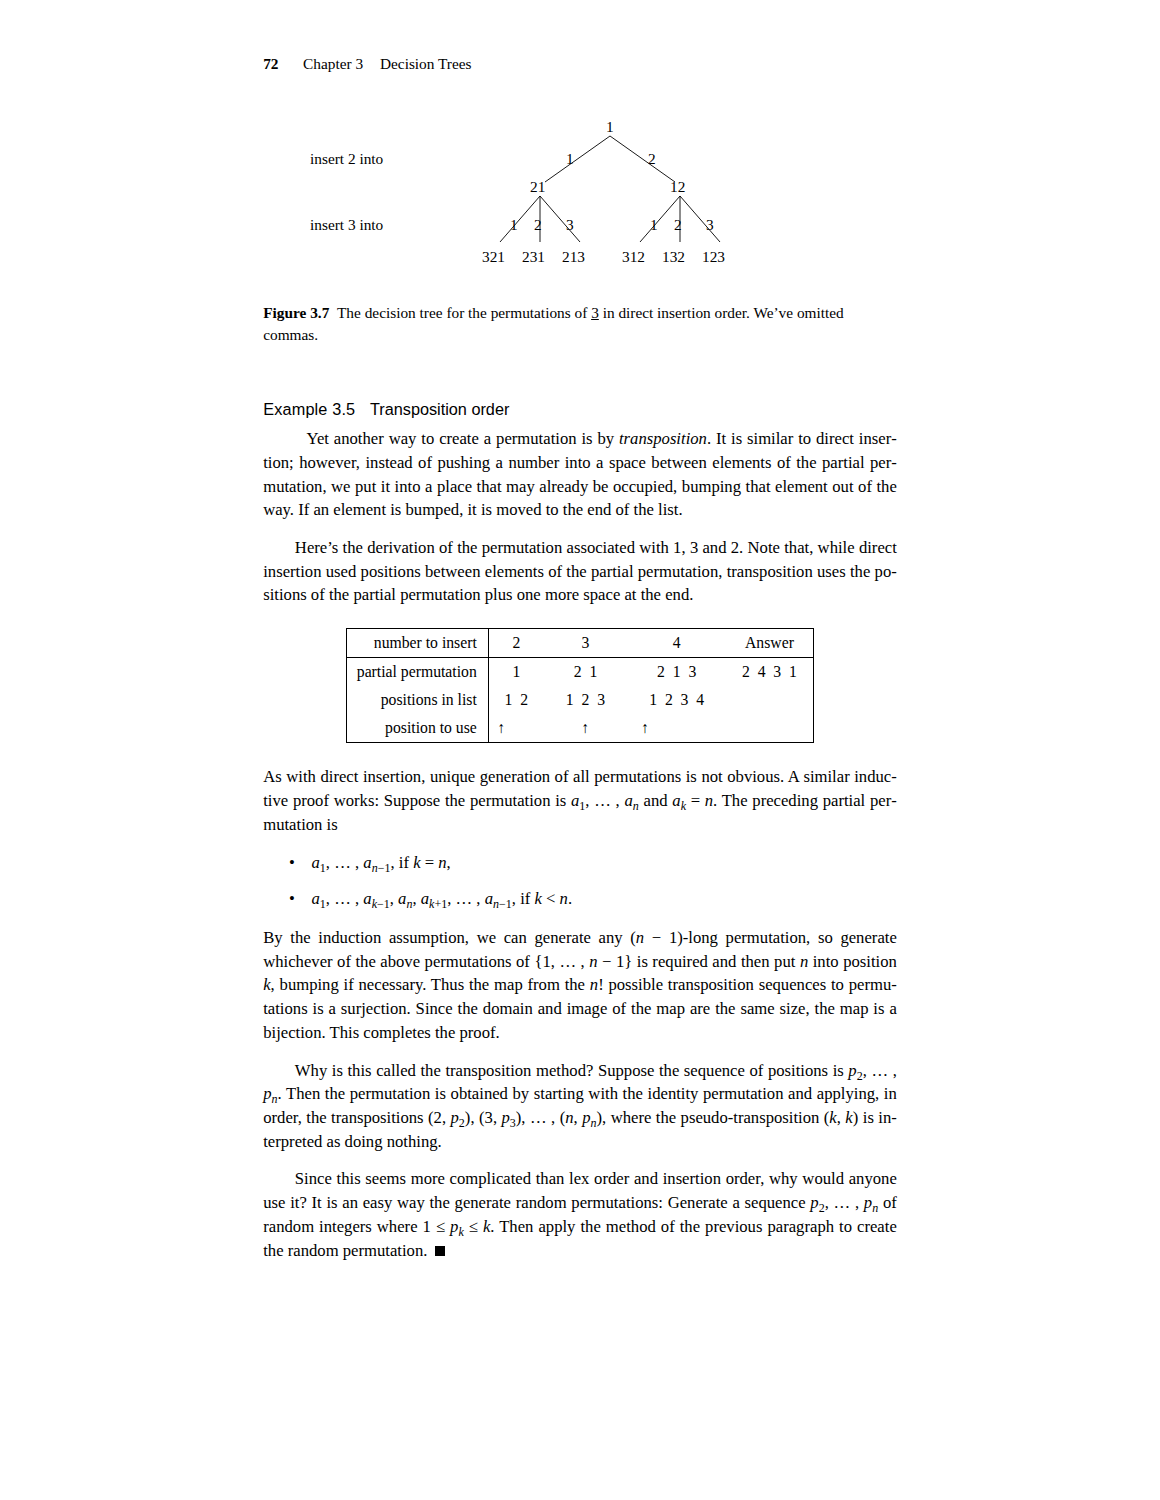72 Chapter 3 Decision Trees
1 1 2 21 12 1 2 3 1 2 3 321 231 213 312 132 123 insert 2 into insert 3 into
Figure 3.7 The decision tree for the permutations of 3 in direct insertion order. We’ve omitted commas.
Example 3.5 Transposition order
Yet another way to create a permutation is by transposition. It is similar to direct insertion; however, instead of pushing a number into a space between elements of the partial permutation, we put it into a place that may already be occupied, bumping that element out of the way. If an element is bumped, it is moved to the end of the list.
Here’s the derivation of the permutation associated with 1, 3 and 2. Note that, while direct insertion used positions between elements of the partial permutation, transposition uses the positions of the partial permutation plus one more space at the end.
| number to insert | 2 | 3 | 4 | Answer |
| partial permutation | 1 | 2 1 | 2 1 3 | 2 4 3 1 |
| positions in list | 1 2 | 1 2 3 | 1 2 3 4 | |
| position to use | ↑ | ↑ | ↑ | |
As with direct insertion, unique generation of all permutations is not obvious. A similar inductive proof works: Suppose the permutation is a1, … , an and ak = n. The preceding partial permutation is
a1, … , an−1, if k = n,
a1, … , ak−1, an, ak+1, … , an−1, if k < n.
By the induction assumption, we can generate any (n − 1)-long permutation, so generate whichever of the above permutations of {1, … , n − 1} is required and then put n into position k, bumping if necessary. Thus the map from the n! possible transposition sequences to permutations is a surjection. Since the domain and image of the map are the same size, the map is a bijection. This completes the proof.
Why is this called the transposition method? Suppose the sequence of positions is p2, … , pn. Then the permutation is obtained by starting with the identity permutation and applying, in order, the transpositions (2, p2), (3, p3), … , (n, pn), where the pseudo-transposition (k, k) is interpreted as doing nothing.
Since this seems more complicated than lex order and insertion order, why would anyone use it? It is an easy way the generate random permutations: Generate a sequence p2, … , pn of random integers where 1 ≤ pk ≤ k. Then apply the method of the previous paragraph to create the random permutation.